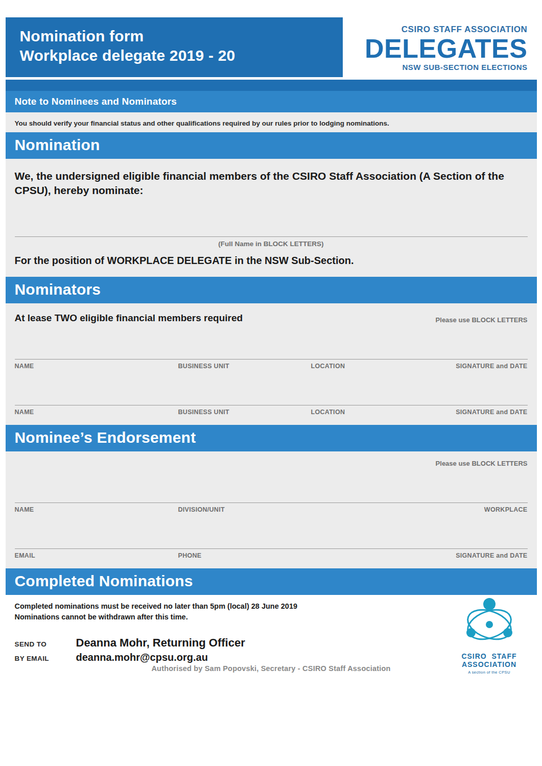Nomination form
Workplace delegate 2019 - 20
CSIRO STAFF ASSOCIATION
DELEGATES
NSW SUB-SECTION ELECTIONS
Note to Nominees and Nominators
You should verify your financial status and other qualifications required by our rules prior to lodging nominations.
Nomination
We, the undersigned eligible financial members of the CSIRO Staff Association (A Section of the CPSU), hereby nominate:
(Full Name in BLOCK LETTERS)
For the position of WORKPLACE DELEGATE in the NSW Sub-Section.
Nominators
At lease TWO eligible financial members required
Please use BLOCK LETTERS
NAME BUSINESS UNIT LOCATION SIGNATURE and DATE
NAME BUSINESS UNIT LOCATION SIGNATURE and DATE
Nominee’s Endorsement
Please use BLOCK LETTERS
NAME DIVISION/UNIT WORKPLACE
EMAIL PHONE SIGNATURE and DATE
Completed Nominations
Completed nominations must be received no later than 5pm (local) 28 June 2019
Nominations cannot be withdrawn after this time.
SEND TO
Deanna Mohr, Returning Officer
BY EMAIL
deanna.mohr@cpsu.org.au
CSIRO STAFF
ASSOCIATION
A section of the CPSU
Authorised by Sam Popovski, Secretary - CSIRO Staff Association